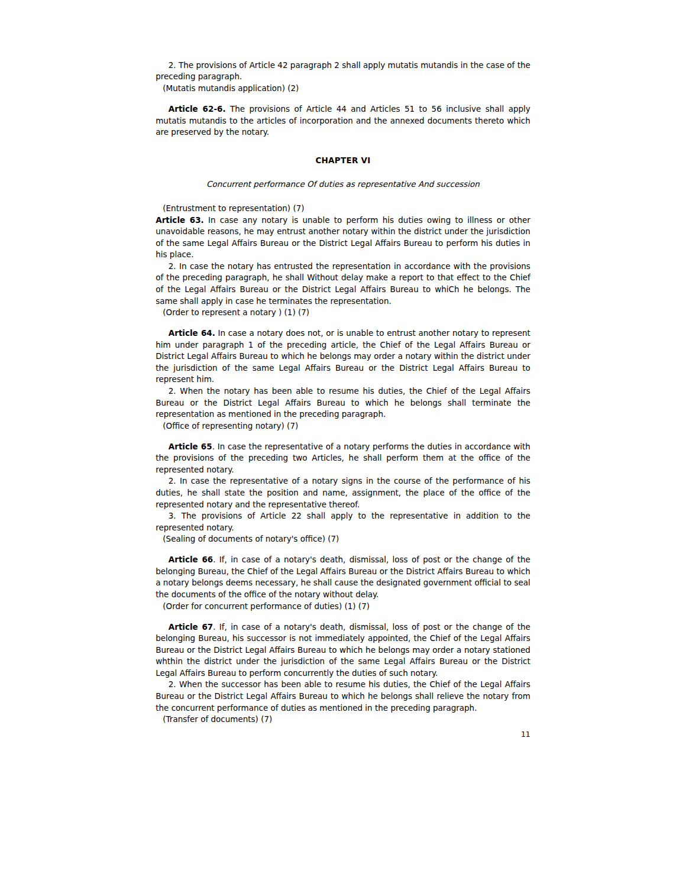2. The provisions of Article 42 paragraph 2 shall apply mutatis mutandis in the case of the preceding paragraph.
(Mutatis mutandis application) (2)
Article 62-6. The provisions of Article 44 and Articles 51 to 56 inclusive shall apply mutatis mutandis to the articles of incorporation and the annexed documents thereto which are preserved by the notary.
CHAPTER VI
Concurrent performance Of duties as representative And succession
(Entrustment to representation) (7)
Article 63. In case any notary is unable to perform his duties owing to illness or other unavoidable reasons, he may entrust another notary within the district under the jurisdiction of the same Legal Affairs Bureau or the District Legal Affairs Bureau to perform his duties in his place.
2. In case the notary has entrusted the representation in accordance with the provisions of the preceding paragraph, he shall Without delay make a report to that effect to the Chief of the Legal Affairs Bureau or the District Legal Affairs Bureau to whiCh he belongs. The same shall apply in case he terminates the representation.
(Order to represent a notary ) (1) (7)
Article 64. In case a notary does not, or is unable to entrust another notary to represent him under paragraph 1 of the preceding article, the Chief of the Legal Affairs Bureau or District Legal Affairs Bureau to which he belongs may order a notary within the district under the jurisdiction of the same Legal Affairs Bureau or the District Legal Affairs Bureau to represent him.
2. When the notary has been able to resume his duties, the Chief of the Legal Affairs Bureau or the District Legal Affairs Bureau to which he belongs shall terminate the representation as mentioned in the preceding paragraph.
(Office of representing notary) (7)
Article 65. In case the representative of a notary performs the duties in accordance with the provisions of the preceding two Articles, he shall perform them at the office of the represented notary.
2. In case the representative of a notary signs in the course of the performance of his duties, he shall state the position and name, assignment, the place of the office of the represented notary and the representative thereof.
3. The provisions of Article 22 shall apply to the representative in addition to the represented notary.
(Sealing of documents of notary's office) (7)
Article 66. If, in case of a notary's death, dismissal, loss of post or the change of the belonging Bureau, the Chief of the Legal Affairs Bureau or the District Affairs Bureau to which a notary belongs deems necessary, he shall cause the designated government official to seal the documents of the office of the notary without delay.
(Order for concurrent performance of duties) (1) (7)
Article 67. If, in case of a notary's death, dismissal, loss of post or the change of the belonging Bureau, his successor is not immediately appointed, the Chief of the Legal Affairs Bureau or the District Legal Affairs Bureau to which he belongs may order a notary stationed whthin the district under the jurisdiction of the same Legal Affairs Bureau or the District Legal Affairs Bureau to perform concurrently the duties of such notary.
2. When the successor has been able to resume his duties, the Chief of the Legal Affairs Bureau or the District Legal Affairs Bureau to which he belongs shall relieve the notary from the concurrent performance of duties as mentioned in the preceding paragraph.
(Transfer of documents) (7)
11